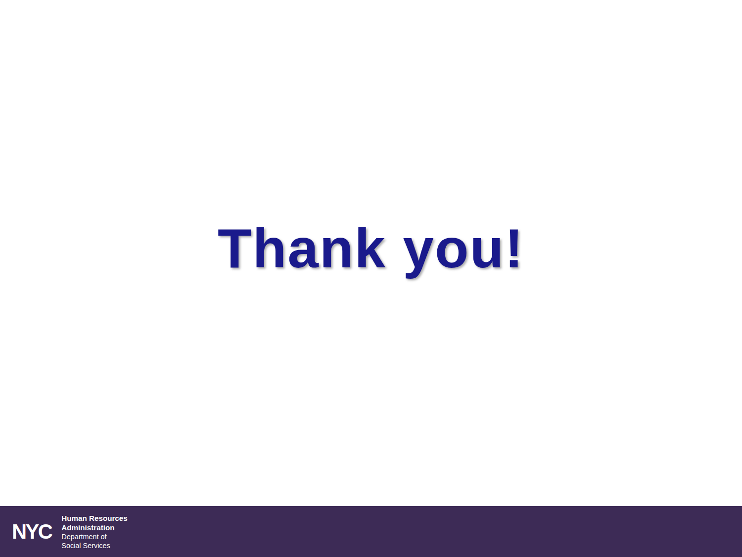Thank you!
NYC
Human Resources
Administration
Department of
Social Services